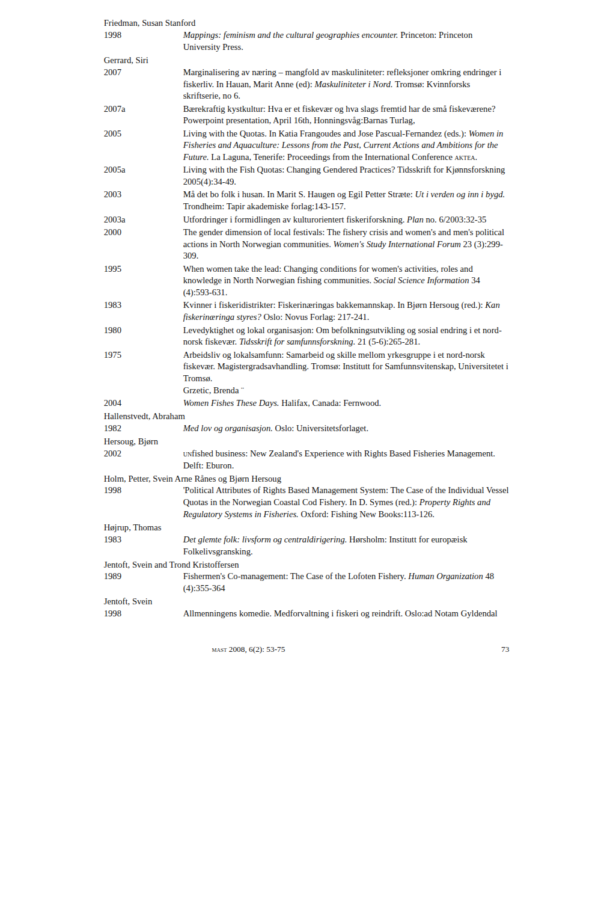Friedman, Susan Stanford
1998
Mappings: feminism and the cultural geographies encounter. Princeton: Princeton University Press.
Gerrard, Siri
2007
Marginalisering av næring – mangfold av maskuliniteter: refleksjoner omkring endringer i fiskerliv. In Hauan, Marit Anne (ed): Maskuliniteter i Nord. Tromsø: Kvinnforsks skriftserie, no 6.
2007a
Bærekraftig kystkultur: Hva er et fiskevær og hva slags fremtid har de små fiskeværene? Powerpoint presentation, April 16th, Honningsvåg:Barnas Turlag,
2005
Living with the Quotas. In Katia Frangoudes and Jose Pascual-Fernandez (eds.): Women in Fisheries and Aquaculture: Lessons from the Past, Current Actions and Ambitions for the Future. La Laguna, Tenerife: Proceedings from the International Conference aktea.
2005a
Living with the Fish Quotas: Changing Gendered Practices? Tidsskrift for Kjønnsforskning 2005(4):34-49.
2003
Må det bo folk i husan. In Marit S. Haugen og Egil Petter Stræte: Ut i verden og inn i bygd. Trondheim: Tapir akademiske forlag:143-157.
2003a
Utfordringer i formidlingen av kulturorientert fiskeriforskning. Plan no. 6/2003:32-35
2000
The gender dimension of local festivals: The fishery crisis and women's and men's political actions in North Norwegian communities. Women's Study International Forum 23 (3):299-309.
1995
When women take the lead: Changing conditions for women's activities, roles and knowledge in North Norwegian fishing communities. Social Science Information 34 (4):593-631.
1983
Kvinner i fiskeridistrikter: Fiskerinæringas bakkemannskap. In Bjørn Hersoug (red.): Kan fiskerinæringa styres? Oslo: Novus Forlag: 217-241.
1980
Levedyktighet og lokal organisasjon: Om befolkningsutvikling og sosial endring i et nord-norsk fiskevær. Tidsskrift for samfunnsforskning. 21 (5-6):265-281.
1975
Arbeidsliv og lokalsamfunn: Samarbeid og skille mellom yrkesgruppe i et nord-norsk fiskevær. Magistergradsavhandling. Tromsø: Institutt for Samfunnsvitenskap, Universitetet i Tromsø.
Grzetic, Brenda ¨
2004
Women Fishes These Days. Halifax, Canada: Fernwood.
Hallenstvedt, Abraham
1982
Med lov og organisasjon. Oslo: Universitetsforlaget.
Hersoug, Bjørn
2002
unfished business: New Zealand's Experience with Rights Based Fisheries Management. Delft: Eburon.
Holm, Petter, Svein Arne Rånes og Bjørn Hersoug
1998
'Political Attributes of Rights Based Management System: The Case of the Individual Vessel Quotas in the Norwegian Coastal Cod Fishery. In D. Symes (red.): Property Rights and Regulatory Systems in Fisheries. Oxford: Fishing New Books:113-126.
Højrup, Thomas
1983
Det glemte folk: livsform og centraldirigering. Hørsholm: Institutt for europæisk Folkelivsgransking.
Jentoft, Svein and Trond Kristoffersen
1989
Fishermen's Co-management: The Case of the Lofoten Fishery. Human Organization 48 (4):355-364
Jentoft, Svein
1998
Allmenningens komedie. Medforvaltning i fiskeri og reindrift. Oslo:ad Notam Gyldendal
mast 2008, 6(2): 53-75
73